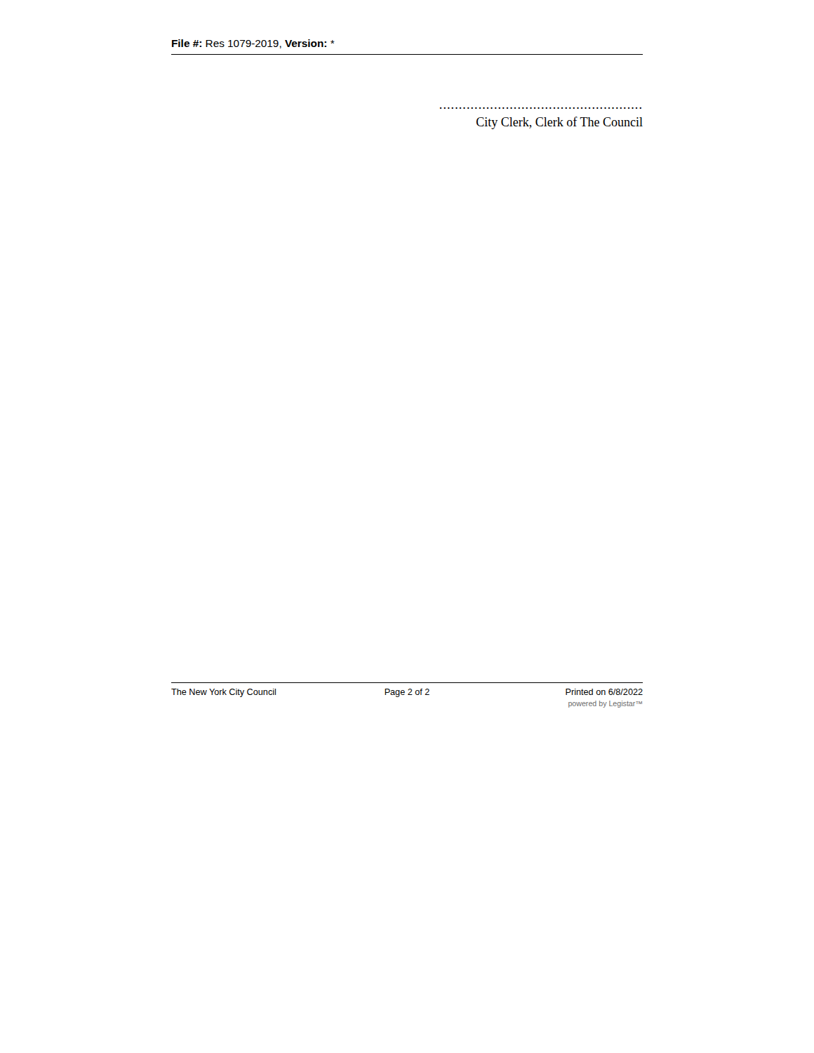File #: Res 1079-2019, Version: *
....................................................
City Clerk, Clerk of The Council
The New York City Council
Page 2 of 2
Printed on 6/8/2022 powered by Legistar™